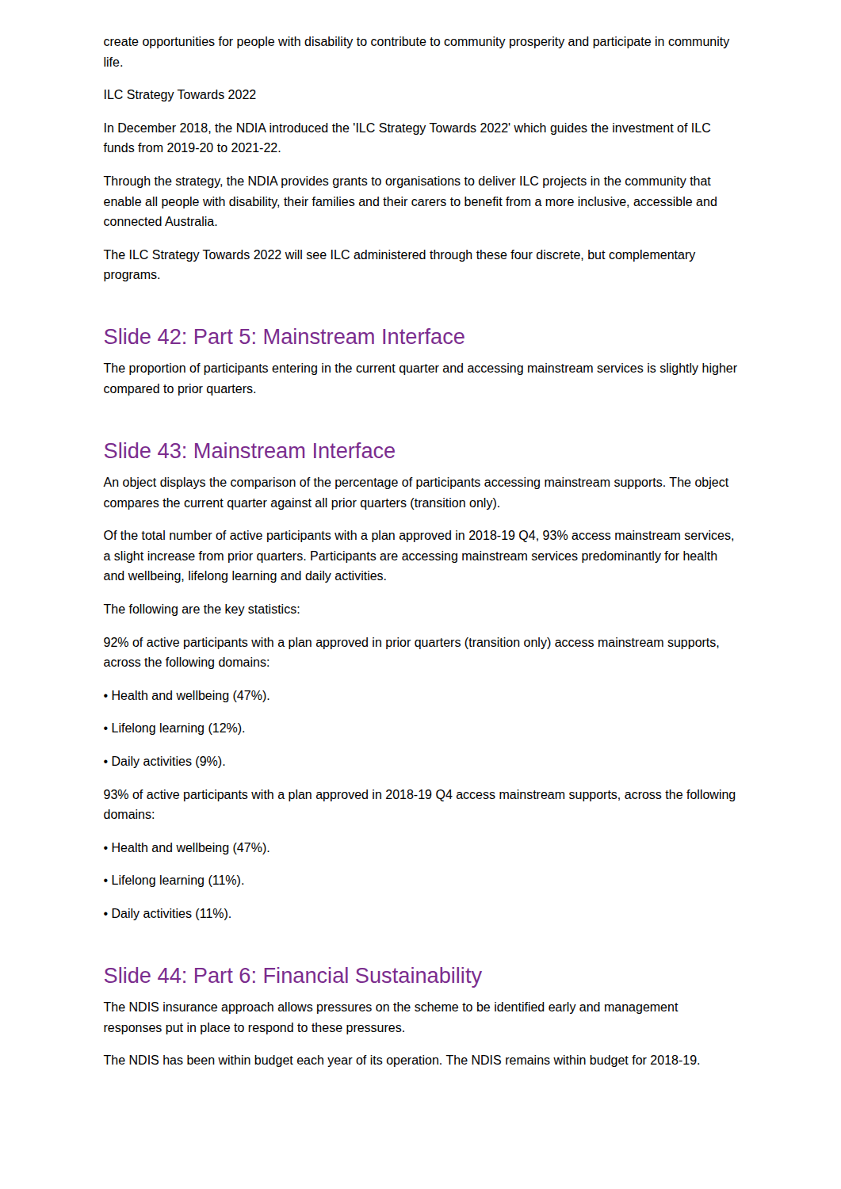create opportunities for people with disability to contribute to community prosperity and participate in community life.
ILC Strategy Towards 2022
In December 2018, the NDIA introduced the 'ILC Strategy Towards 2022' which guides the investment of ILC funds from 2019-20 to 2021-22.
Through the strategy, the NDIA provides grants to organisations to deliver ILC projects in the community that enable all people with disability, their families and their carers to benefit from a more inclusive, accessible and connected Australia.
The ILC Strategy Towards 2022 will see ILC administered through these four discrete, but complementary programs.
Slide 42: Part 5: Mainstream Interface
The proportion of participants entering in the current quarter and accessing mainstream services is slightly higher compared to prior quarters.
Slide 43: Mainstream Interface
An object displays the comparison of the percentage of participants accessing mainstream supports. The object compares the current quarter against all prior quarters (transition only).
Of the total number of active participants with a plan approved in 2018-19 Q4, 93% access mainstream services, a slight increase from prior quarters. Participants are accessing mainstream services predominantly for health and wellbeing, lifelong learning and daily activities.
The following are the key statistics:
92% of active participants with a plan approved in prior quarters (transition only) access mainstream supports, across the following domains:
• Health and wellbeing (47%).
• Lifelong learning (12%).
• Daily activities (9%).
93% of active participants with a plan approved in 2018-19 Q4 access mainstream supports, across the following domains:
• Health and wellbeing (47%).
• Lifelong learning (11%).
• Daily activities (11%).
Slide 44: Part 6: Financial Sustainability
The NDIS insurance approach allows pressures on the scheme to be identified early and management responses put in place to respond to these pressures.
The NDIS has been within budget each year of its operation. The NDIS remains within budget for 2018-19.